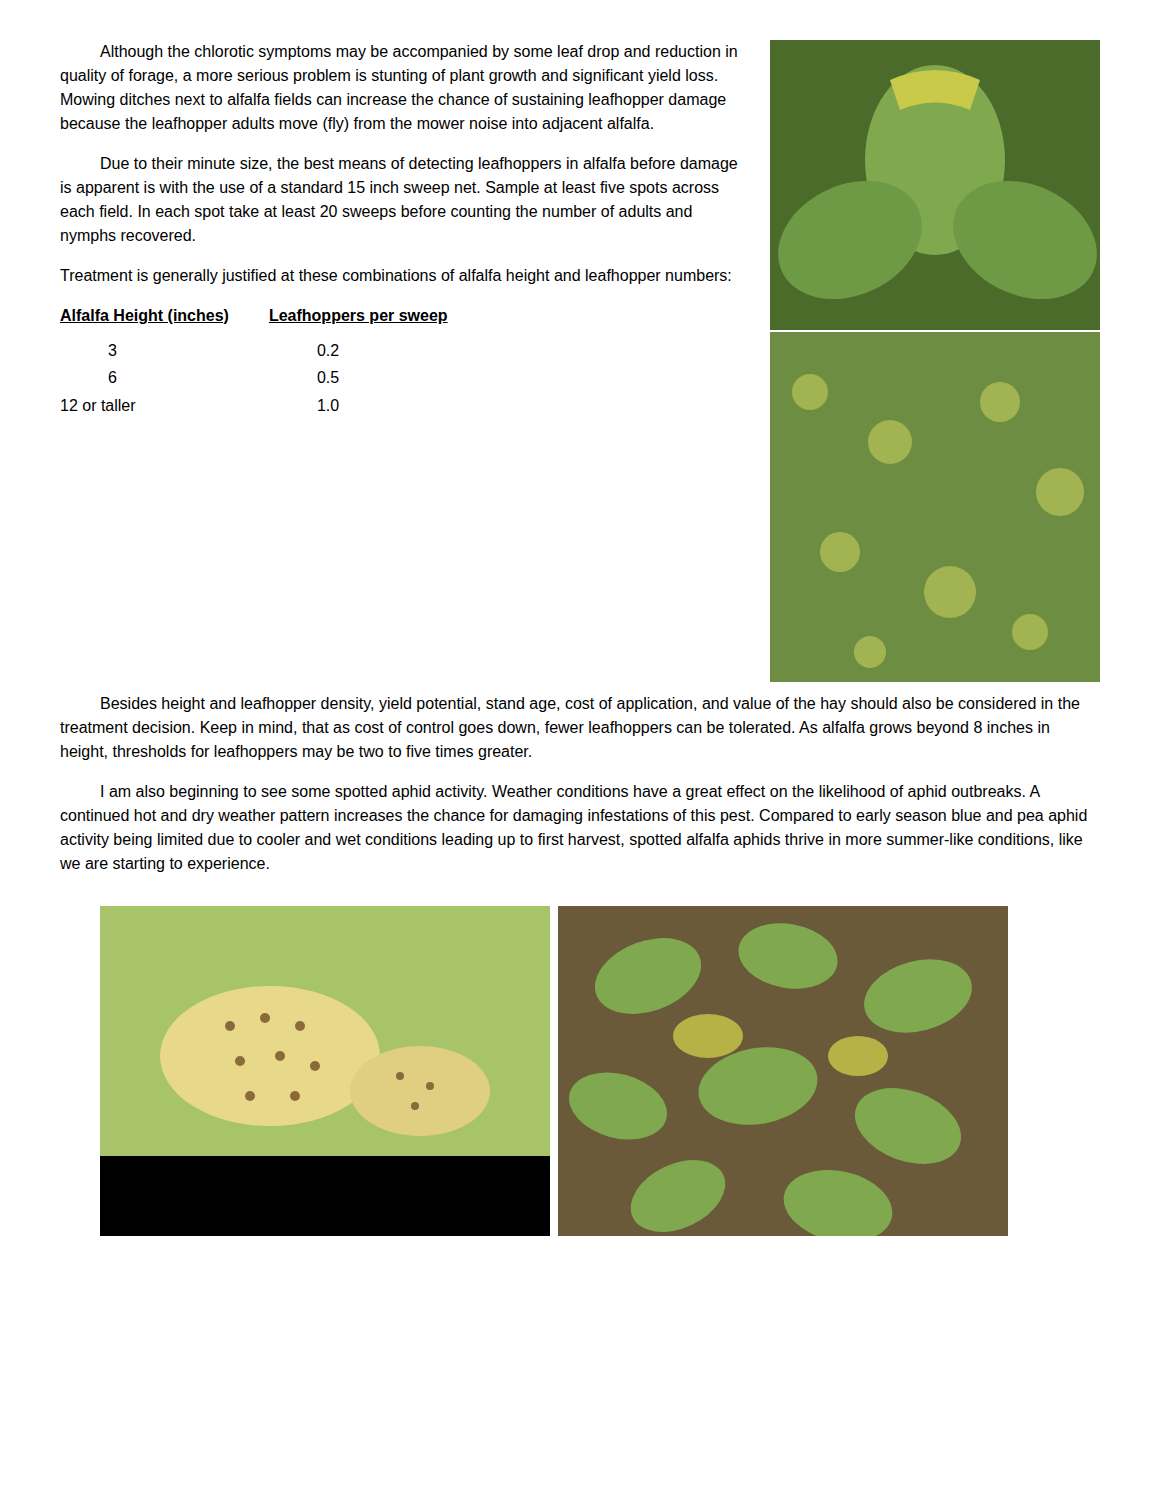Although the chlorotic symptoms may be accompanied by some leaf drop and reduction in quality of forage, a more serious problem is stunting of plant growth and significant yield loss. Mowing ditches next to alfalfa fields can increase the chance of sustaining leafhopper damage because the leafhopper adults move (fly) from the mower noise into adjacent alfalfa.
Due to their minute size, the best means of detecting leafhoppers in alfalfa before damage is apparent is with the use of a standard 15 inch sweep net. Sample at least five spots across each field. In each spot take at least 20 sweeps before counting the number of adults and nymphs recovered.
Treatment is generally justified at these combinations of alfalfa height and leafhopper numbers:
| Alfalfa Height (inches) | Leafhoppers per sweep |
| --- | --- |
| 3 | 0.2 |
| 6 | 0.5 |
| 12 or taller | 1.0 |
Besides height and leafhopper density, yield potential, stand age, cost of application, and value of the hay should also be considered in the treatment decision. Keep in mind, that as cost of control goes down, fewer leafhoppers can be tolerated. As alfalfa grows beyond 8 inches in height, thresholds for leafhoppers may be two to five times greater.
I am also beginning to see some spotted aphid activity. Weather conditions have a great effect on the likelihood of aphid outbreaks. A continued hot and dry weather pattern increases the chance for damaging infestations of this pest. Compared to early season blue and pea aphid activity being limited due to cooler and wet conditions leading up to first harvest, spotted alfalfa aphids thrive in more summer-like conditions, like we are starting to experience.